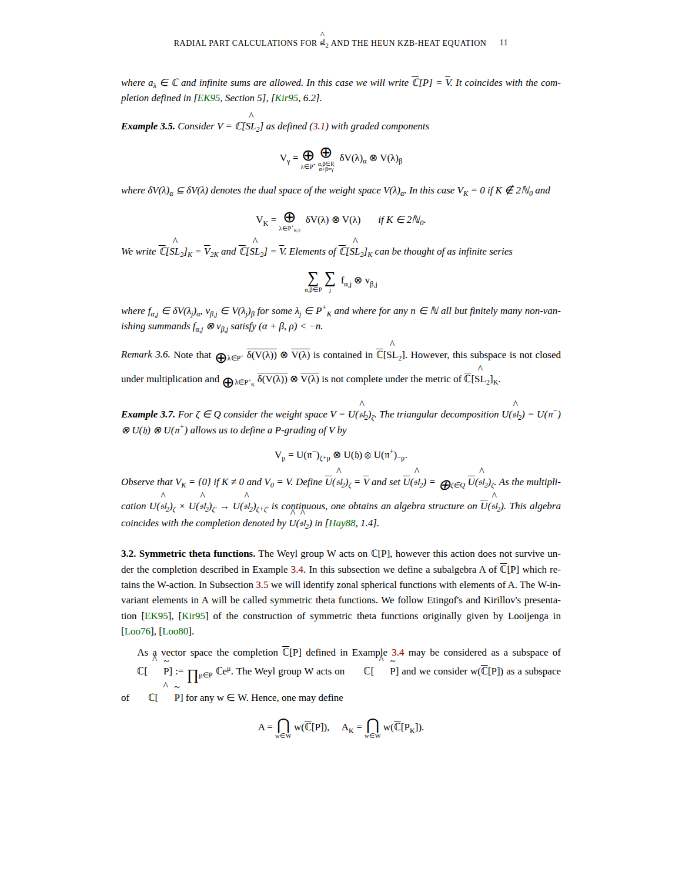RADIAL PART CALCULATIONS FOR 𝔰𝔩2 AND THE HEUN KZB-HEAT EQUATION11
where aλ ∈ ℂ and infinite sums are allowed. In this case we will write ℂ[P] = V. It coincides with the completion defined in [EK95, Section 5], [Kir95, 6.2].
Example 3.5. Consider V = ℂ[SL2] as defined (3.1) with graded components
Vγ = ⊕λ∈P+ ⊕α,β∈P,
α+β=γ δV(λ)α ⊗ V(λ)β
where δV(λ)α ⊆ δV(λ) denotes the dual space of the weight space V(λ)α. In this case VK = 0 if K ∉ 2ℕ0 and
VK = ⊕λ∈P+K/2 δV(λ) ⊗ V(λ) if K ∈ 2ℕ0.
We write ℂ[SL2]K = V2K and ℂ[SL2] = V. Elements of ℂ[SL2]K can be thought of as infinite series
∑α,β∈P ∑j fα,j ⊗ vβ,j
where fα,j ∈ δV(λj)α, vβ,j ∈ V(λj)β for some λj ∈ P+K and where for any n ∈ ℕ all but finitely many non-vanishing summands fα,j ⊗ vβ,j satisfy (α + β, ρ) < −n.
Remark 3.6. Note that ⊕λ∈P+ δ(V(λ)) ⊗ V(λ) is contained in ℂ[SL2]. However, this subspace is not closed under multiplication and ⊕λ∈P+K δ(V(λ)) ⊗ V(λ) is not complete under the metric of ℂ[SL2]K.
Example 3.7. For ζ ∈ Q consider the weight space V = U(𝔰𝔩2)ζ. The triangular decomposition U(𝔰𝔩2) = U(𝔫−) ⊗ U(𝔥) ⊗ U(𝔫+) allows us to define a P-grading of V by
Vμ = U(𝔫−)ζ+μ ⊗ U(𝔥) ⊗ U(𝔫+)−μ.
Observe that VK = {0} if K ≠ 0 and V0 = V. Define U(𝔰𝔩2)ζ = V and set U(𝔰𝔩2) = ⊕ζ∈Q U(𝔰𝔩2)ζ. As the multiplication U(𝔰𝔩2)ζ × U(𝔰𝔩2)ζ′ → U(𝔰𝔩2)ζ+ζ′ is continuous, one obtains an algebra structure on U(𝔰𝔩2). This algebra coincides with the completion denoted by U(𝔰𝔩2) in [Hay88, 1.4].
3.2. Symmetric theta functions.
The Weyl group W acts on ℂ[P], however this action does not survive under the completion described in Example 3.4. In this subsection we define a subalgebra A of ℂ[P] which retains the W-action. In Subsection 3.5 we will identify zonal spherical functions with elements of A. The W-invariant elements in A will be called symmetric theta functions. We follow Etingof's and Kirillov's presentation [EK95], [Kir95] of the construction of symmetric theta functions originally given by Looijenga in [Loo76], [Loo80].
As a vector space the completion ℂ[P] defined in Example 3.4 may be considered as a subspace of ℂ[P] := ∏μ∈P ℂeμ. The Weyl group W acts on ℂ[P] and we consider w(ℂ[P]) as a subspace of ℂ[P] for any w ∈ W. Hence, one may define
A = ⋂w∈W w(ℂ[P]), AK = ⋂w∈W w(ℂ[PK]).